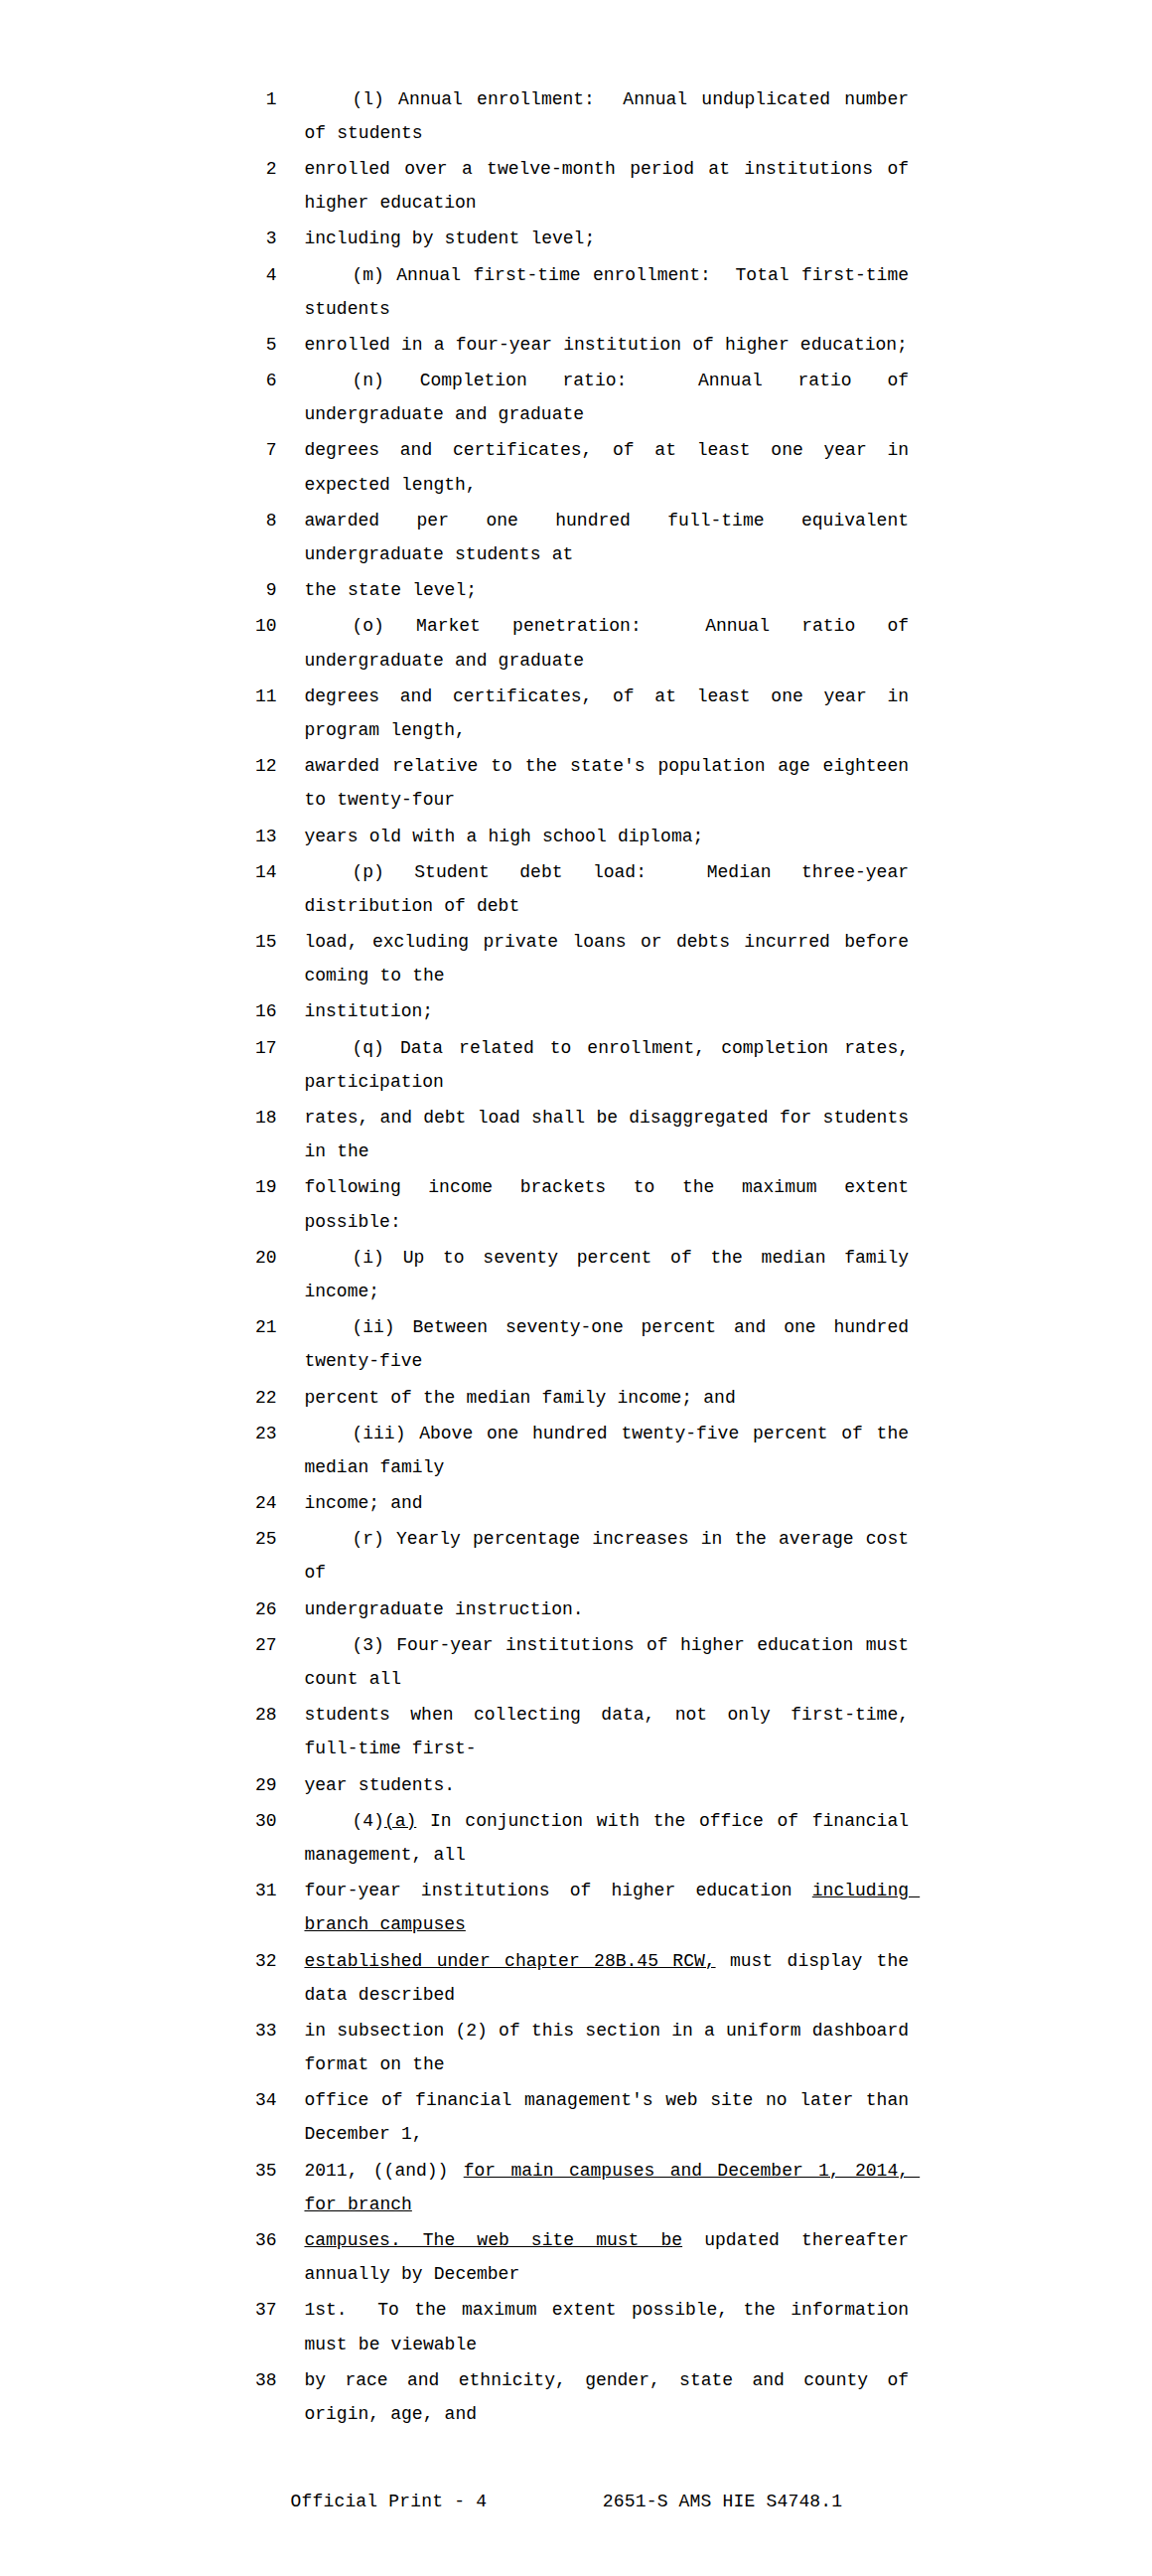| 1 | (l) Annual enrollment: Annual unduplicated number of students |
| 2 | enrolled over a twelve-month period at institutions of higher education |
| 3 | including by student level; |
| 4 | (m) Annual first-time enrollment: Total first-time students |
| 5 | enrolled in a four-year institution of higher education; |
| 6 | (n) Completion ratio: Annual ratio of undergraduate and graduate |
| 7 | degrees and certificates, of at least one year in expected length, |
| 8 | awarded per one hundred full-time equivalent undergraduate students at |
| 9 | the state level; |
| 10 | (o) Market penetration: Annual ratio of undergraduate and graduate |
| 11 | degrees and certificates, of at least one year in program length, |
| 12 | awarded relative to the state's population age eighteen to twenty-four |
| 13 | years old with a high school diploma; |
| 14 | (p) Student debt load: Median three-year distribution of debt |
| 15 | load, excluding private loans or debts incurred before coming to the |
| 16 | institution; |
| 17 | (q) Data related to enrollment, completion rates, participation |
| 18 | rates, and debt load shall be disaggregated for students in the |
| 19 | following income brackets to the maximum extent possible: |
| 20 | (i) Up to seventy percent of the median family income; |
| 21 | (ii) Between seventy-one percent and one hundred twenty-five |
| 22 | percent of the median family income; and |
| 23 | (iii) Above one hundred twenty-five percent of the median family |
| 24 | income; and |
| 25 | (r) Yearly percentage increases in the average cost of |
| 26 | undergraduate instruction. |
| 27 | (3) Four-year institutions of higher education must count all |
| 28 | students when collecting data, not only first-time, full-time first- |
| 29 | year students. |
| 30 | (4) (a) In conjunction with the office of financial management, all |
| 31 | four-year institutions of higher education including branch campuses |
| 32 | established under chapter 28B.45 RCW, must display the data described |
| 33 | in subsection (2) of this section in a uniform dashboard format on the |
| 34 | office of financial management's web site no later than December 1, |
| 35 | 2011, ((and)) for main campuses and December 1, 2014, for branch |
| 36 | campuses. The web site must be updated thereafter annually by December |
| 37 | 1st. To the maximum extent possible, the information must be viewable |
| 38 | by race and ethnicity, gender, state and county of origin, age, and |
Official Print - 4 2651-S AMS HIE S4748.1